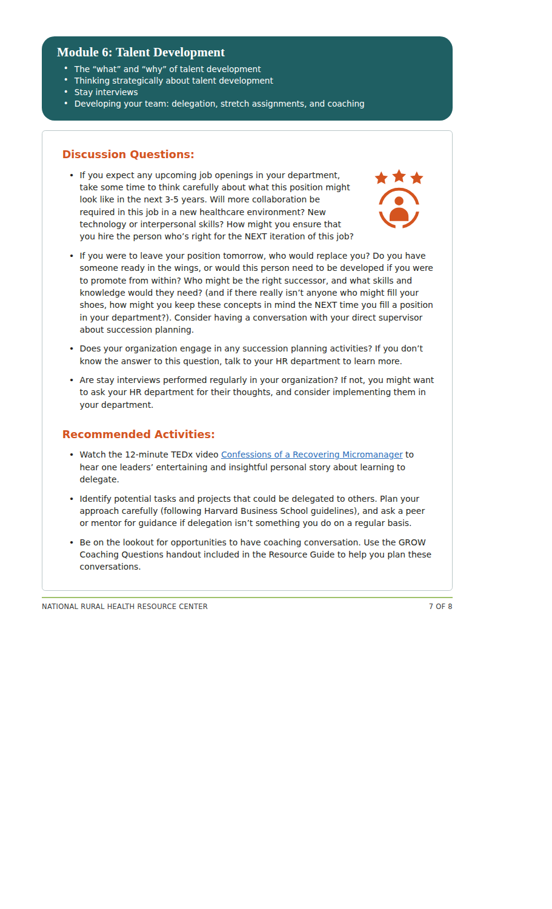Module 6: Talent Development
The “what” and “why” of talent development
Thinking strategically about talent development
Stay interviews
Developing your team: delegation, stretch assignments, and coaching
Discussion Questions:
If you expect any upcoming job openings in your department, take some time to think carefully about what this position might look like in the next 3-5 years. Will more collaboration be required in this job in a new healthcare environment? New technology or interpersonal skills? How might you ensure that you hire the person who’s right for the NEXT iteration of this job?
If you were to leave your position tomorrow, who would replace you? Do you have someone ready in the wings, or would this person need to be developed if you were to promote from within? Who might be the right successor, and what skills and knowledge would they need? (and if there really isn’t anyone who might fill your shoes, how might you keep these concepts in mind the NEXT time you fill a position in your department?). Consider having a conversation with your direct supervisor about succession planning.
Does your organization engage in any succession planning activities? If you don’t know the answer to this question, talk to your HR department to learn more.
Are stay interviews performed regularly in your organization? If not, you might want to ask your HR department for their thoughts, and consider implementing them in your department.
Recommended Activities:
Watch the 12-minute TEDx video Confessions of a Recovering Micromanager to hear one leaders’ entertaining and insightful personal story about learning to delegate.
Identify potential tasks and projects that could be delegated to others. Plan your approach carefully (following Harvard Business School guidelines), and ask a peer or mentor for guidance if delegation isn’t something you do on a regular basis.
Be on the lookout for opportunities to have coaching conversation. Use the GROW Coaching Questions handout included in the Resource Guide to help you plan these conversations.
NATIONAL RURAL HEALTH RESOURCE CENTER 7 OF 8